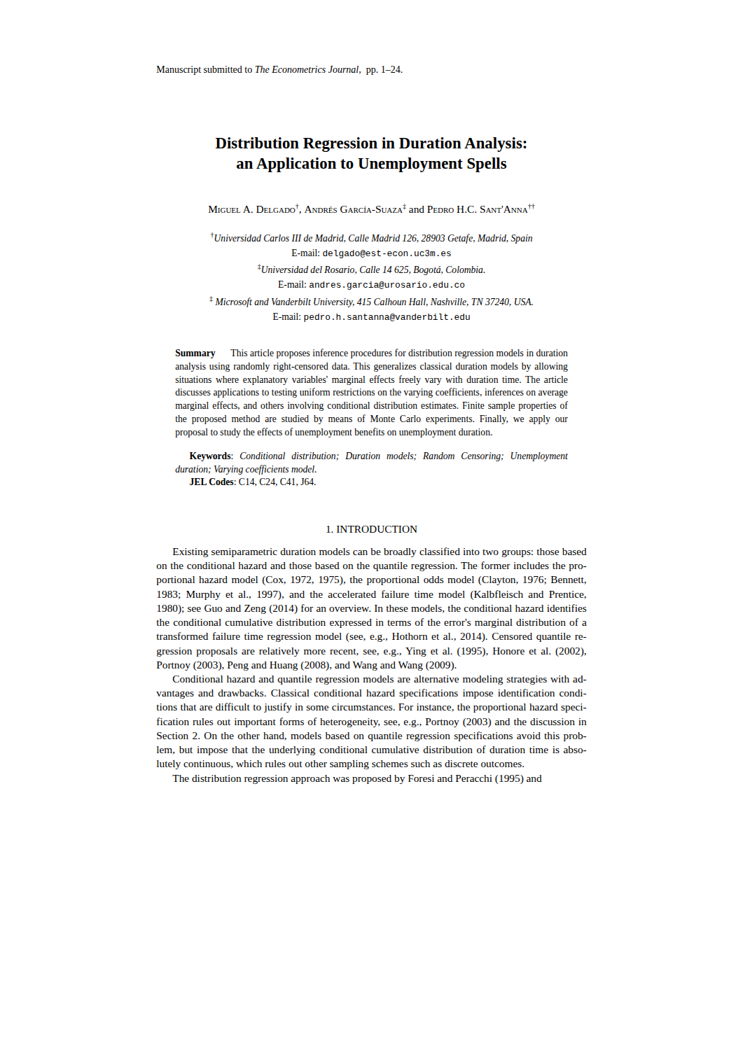Manuscript submitted to The Econometrics Journal, pp. 1–24.
Distribution Regression in Duration Analysis:
an Application to Unemployment Spells
Miguel A. Delgado†, Andrés García-Suaza‡ and Pedro H.C. Sant'Anna††
†Universidad Carlos III de Madrid, Calle Madrid 126, 28903 Getafe, Madrid, Spain
E-mail: delgado@est-econ.uc3m.es
‡Universidad del Rosario, Calle 14 625, Bogotá, Colombia.
E-mail: andres.garcia@urosario.edu.co
‡ Microsoft and Vanderbilt University, 415 Calhoun Hall, Nashville, TN 37240, USA.
E-mail: pedro.h.santanna@vanderbilt.edu
Summary This article proposes inference procedures for distribution regression models in duration analysis using randomly right-censored data. This generalizes classical duration models by allowing situations where explanatory variables' marginal effects freely vary with duration time. The article discusses applications to testing uniform restrictions on the varying coefficients, inferences on average marginal effects, and others involving conditional distribution estimates. Finite sample properties of the proposed method are studied by means of Monte Carlo experiments. Finally, we apply our proposal to study the effects of unemployment benefits on unemployment duration.
Keywords: Conditional distribution; Duration models; Random Censoring; Unemployment duration; Varying coefficients model.
JEL Codes: C14, C24, C41, J64.
1. INTRODUCTION
Existing semiparametric duration models can be broadly classified into two groups: those based on the conditional hazard and those based on the quantile regression. The former includes the proportional hazard model (Cox, 1972, 1975), the proportional odds model (Clayton, 1976; Bennett, 1983; Murphy et al., 1997), and the accelerated failure time model (Kalbfleisch and Prentice, 1980); see Guo and Zeng (2014) for an overview. In these models, the conditional hazard identifies the conditional cumulative distribution expressed in terms of the error's marginal distribution of a transformed failure time regression model (see, e.g., Hothorn et al., 2014). Censored quantile regression proposals are relatively more recent, see, e.g., Ying et al. (1995), Honore et al. (2002), Portnoy (2003), Peng and Huang (2008), and Wang and Wang (2009).
Conditional hazard and quantile regression models are alternative modeling strategies with advantages and drawbacks. Classical conditional hazard specifications impose identification conditions that are difficult to justify in some circumstances. For instance, the proportional hazard specification rules out important forms of heterogeneity, see, e.g., Portnoy (2003) and the discussion in Section 2. On the other hand, models based on quantile regression specifications avoid this problem, but impose that the underlying conditional cumulative distribution of duration time is absolutely continuous, which rules out other sampling schemes such as discrete outcomes.
The distribution regression approach was proposed by Foresi and Peracchi (1995) and